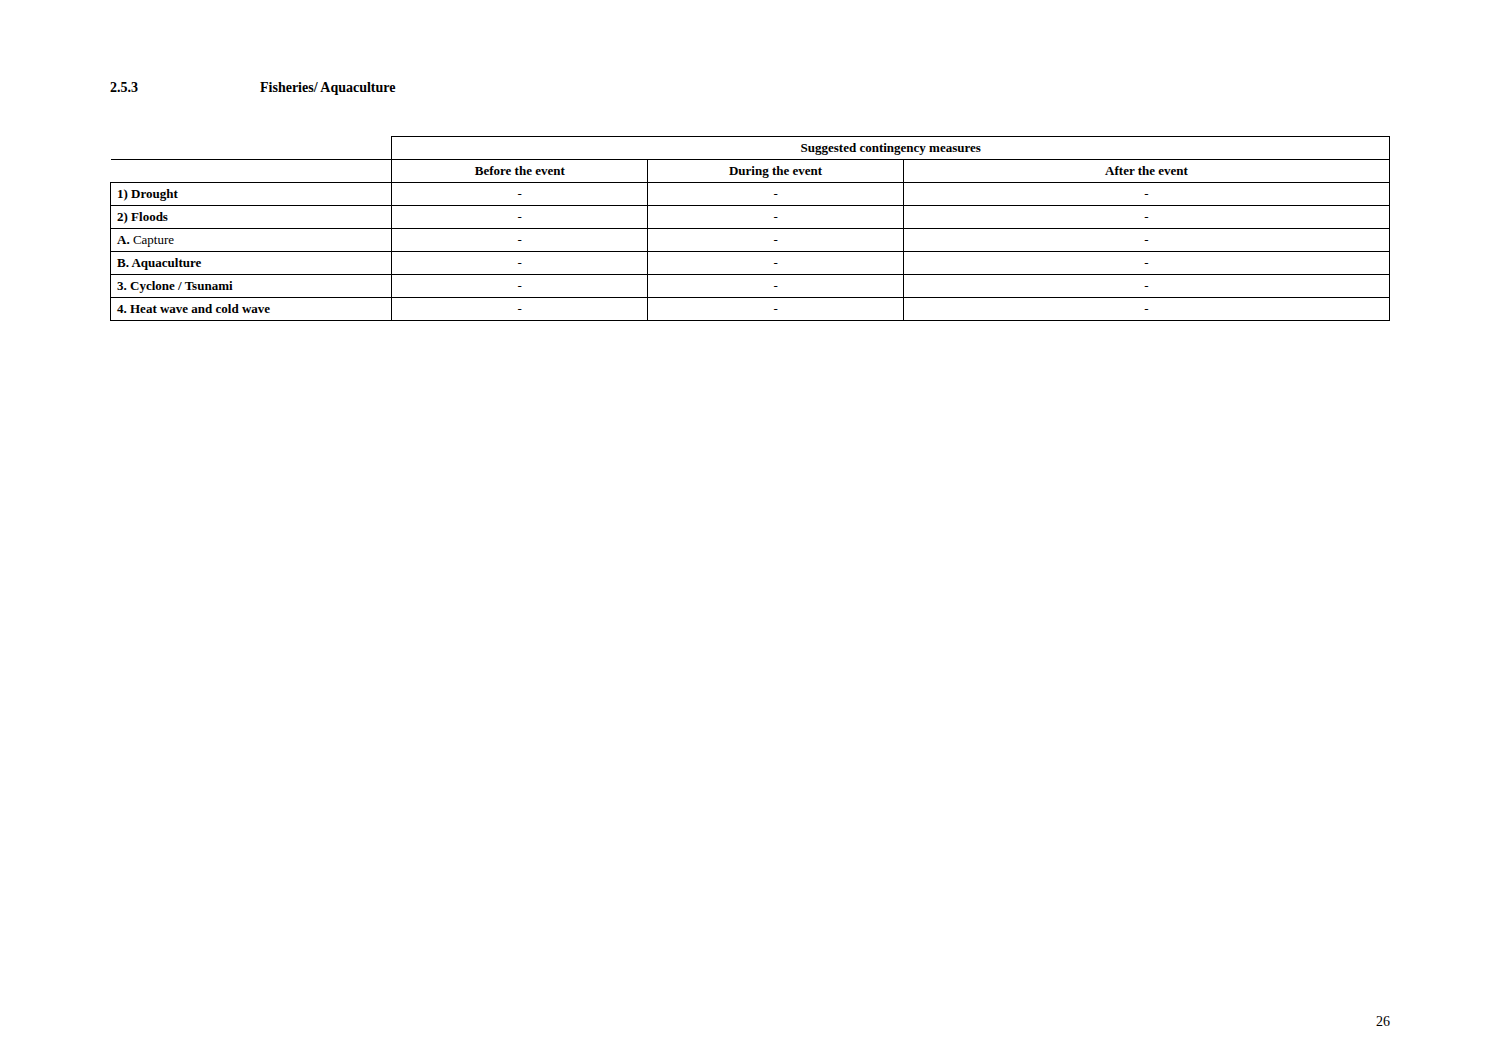2.5.3 Fisheries/ Aquaculture
| | Suggested contingency measures |
| | Before the event | During the event | After the event |
| 1) Drought | - | - | - |
| 2) Floods | - | - | - |
| A. Capture | - | - | - |
| B. Aquaculture | - | - | - |
| 3. Cyclone / Tsunami | - | - | - |
| 4. Heat wave and cold wave | - | - | - |
26